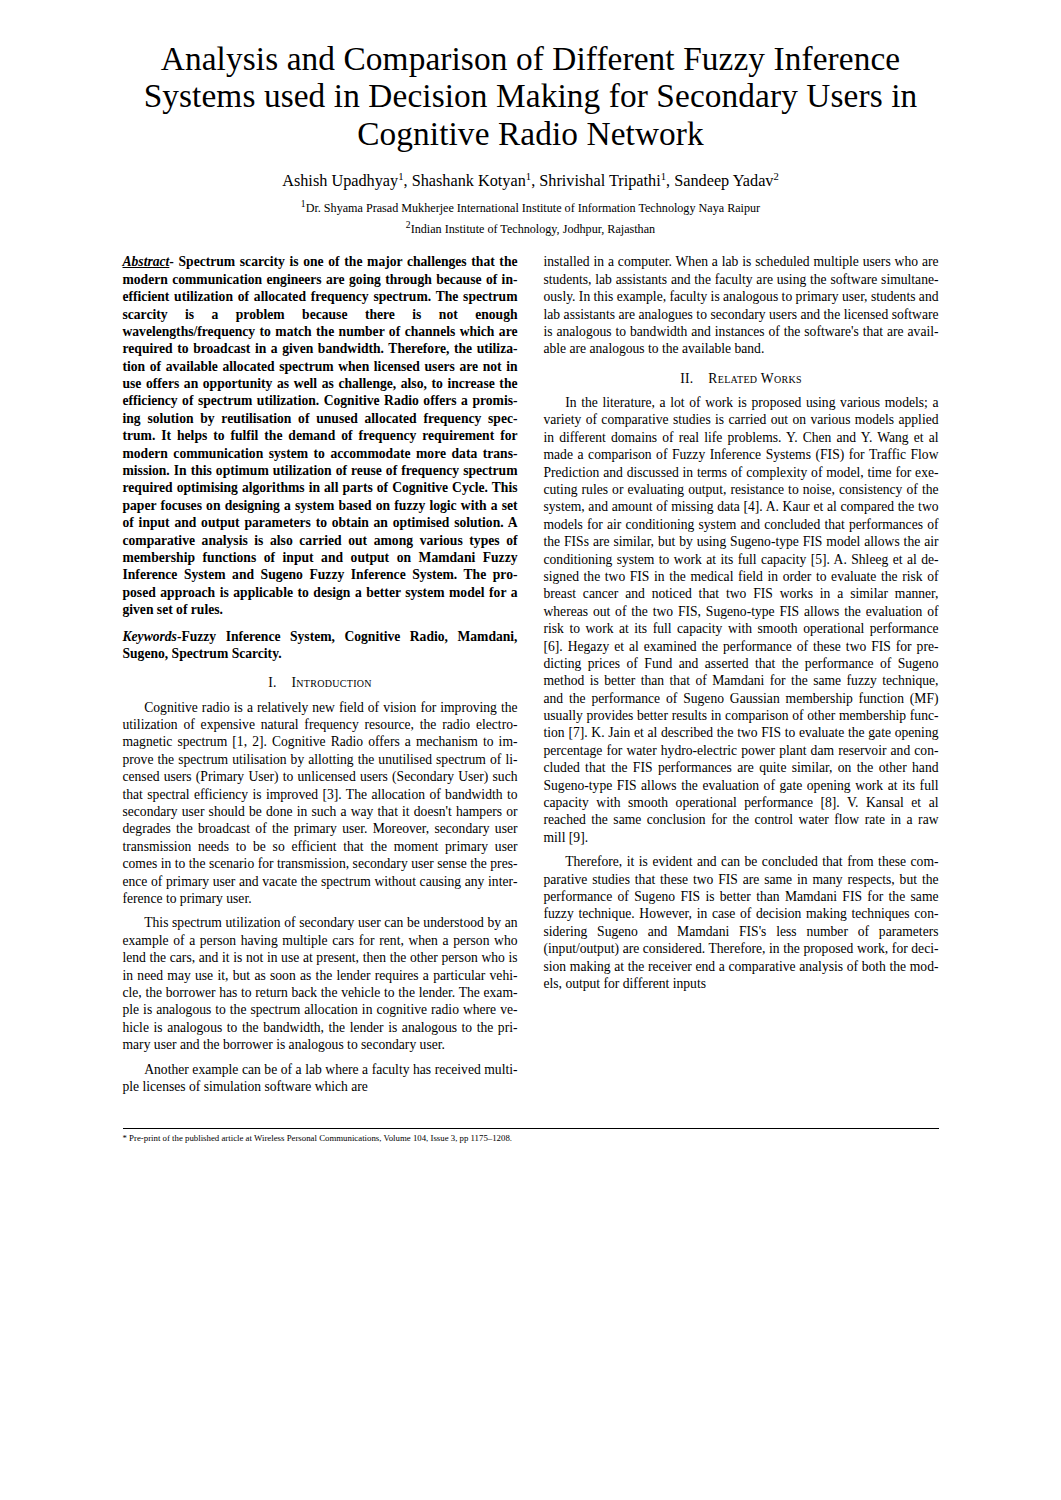Analysis and Comparison of Different Fuzzy Inference Systems used in Decision Making for Secondary Users in Cognitive Radio Network
Ashish Upadhyay1, Shashank Kotyan1, Shrivishal Tripathi1, Sandeep Yadav2
1Dr. Shyama Prasad Mukherjee International Institute of Information Technology Naya Raipur
2Indian Institute of Technology, Jodhpur, Rajasthan
Abstract- Spectrum scarcity is one of the major challenges that the modern communication engineers are going through because of inefficient utilization of allocated frequency spectrum. The spectrum scarcity is a problem because there is not enough wavelengths/frequency to match the number of channels which are required to broadcast in a given bandwidth. Therefore, the utilization of available allocated spectrum when licensed users are not in use offers an opportunity as well as challenge, also, to increase the efficiency of spectrum utilization. Cognitive Radio offers a promising solution by reutilisation of unused allocated frequency spectrum. It helps to fulfil the demand of frequency requirement for modern communication system to accommodate more data transmission. In this optimum utilization of reuse of frequency spectrum required optimising algorithms in all parts of Cognitive Cycle. This paper focuses on designing a system based on fuzzy logic with a set of input and output parameters to obtain an optimised solution. A comparative analysis is also carried out among various types of membership functions of input and output on Mamdani Fuzzy Inference System and Sugeno Fuzzy Inference System. The proposed approach is applicable to design a better system model for a given set of rules.
Keywords-Fuzzy Inference System, Cognitive Radio, Mamdani, Sugeno, Spectrum Scarcity.
I. Introduction
Cognitive radio is a relatively new field of vision for improving the utilization of expensive natural frequency resource, the radio electromagnetic spectrum [1, 2]. Cognitive Radio offers a mechanism to improve the spectrum utilisation by allotting the unutilised spectrum of licensed users (Primary User) to unlicensed users (Secondary User) such that spectral efficiency is improved [3]. The allocation of bandwidth to secondary user should be done in such a way that it doesn't hampers or degrades the broadcast of the primary user. Moreover, secondary user transmission needs to be so efficient that the moment primary user comes in to the scenario for transmission, secondary user sense the presence of primary user and vacate the spectrum without causing any interference to primary user.
This spectrum utilization of secondary user can be understood by an example of a person having multiple cars for rent, when a person who lend the cars, and it is not in use at present, then the other person who is in need may use it, but as soon as the lender requires a particular vehicle, the borrower has to return back the vehicle to the lender. The example is analogous to the spectrum allocation in cognitive radio where vehicle is analogous to the bandwidth, the lender is analogous to the primary user and the borrower is analogous to secondary user.
Another example can be of a lab where a faculty has received multiple licenses of simulation software which are
installed in a computer. When a lab is scheduled multiple users who are students, lab assistants and the faculty are using the software simultaneously. In this example, faculty is analogous to primary user, students and lab assistants are analogues to secondary users and the licensed software is analogous to bandwidth and instances of the software's that are available are analogous to the available band.
II. Related Works
In the literature, a lot of work is proposed using various models; a variety of comparative studies is carried out on various models applied in different domains of real life problems. Y. Chen and Y. Wang et al made a comparison of Fuzzy Inference Systems (FIS) for Traffic Flow Prediction and discussed in terms of complexity of model, time for executing rules or evaluating output, resistance to noise, consistency of the system, and amount of missing data [4]. A. Kaur et al compared the two models for air conditioning system and concluded that performances of the FISs are similar, but by using Sugeno-type FIS model allows the air conditioning system to work at its full capacity [5]. A. Shleeg et al designed the two FIS in the medical field in order to evaluate the risk of breast cancer and noticed that two FIS works in a similar manner, whereas out of the two FIS, Sugeno-type FIS allows the evaluation of risk to work at its full capacity with smooth operational performance [6]. Hegazy et al examined the performance of these two FIS for predicting prices of Fund and asserted that the performance of Sugeno method is better than that of Mamdani for the same fuzzy technique, and the performance of Sugeno Gaussian membership function (MF) usually provides better results in comparison of other membership function [7]. K. Jain et al described the two FIS to evaluate the gate opening percentage for water hydro-electric power plant dam reservoir and concluded that the FIS performances are quite similar, on the other hand Sugeno-type FIS allows the evaluation of gate opening work at its full capacity with smooth operational performance [8]. V. Kansal et al reached the same conclusion for the control water flow rate in a raw mill [9].
Therefore, it is evident and can be concluded that from these comparative studies that these two FIS are same in many respects, but the performance of Sugeno FIS is better than Mamdani FIS for the same fuzzy technique. However, in case of decision making techniques considering Sugeno and Mamdani FIS's less number of parameters (input/output) are considered. Therefore, in the proposed work, for decision making at the receiver end a comparative analysis of both the models, output for different inputs
* Pre-print of the published article at Wireless Personal Communications, Volume 104, Issue 3, pp 1175–1208.